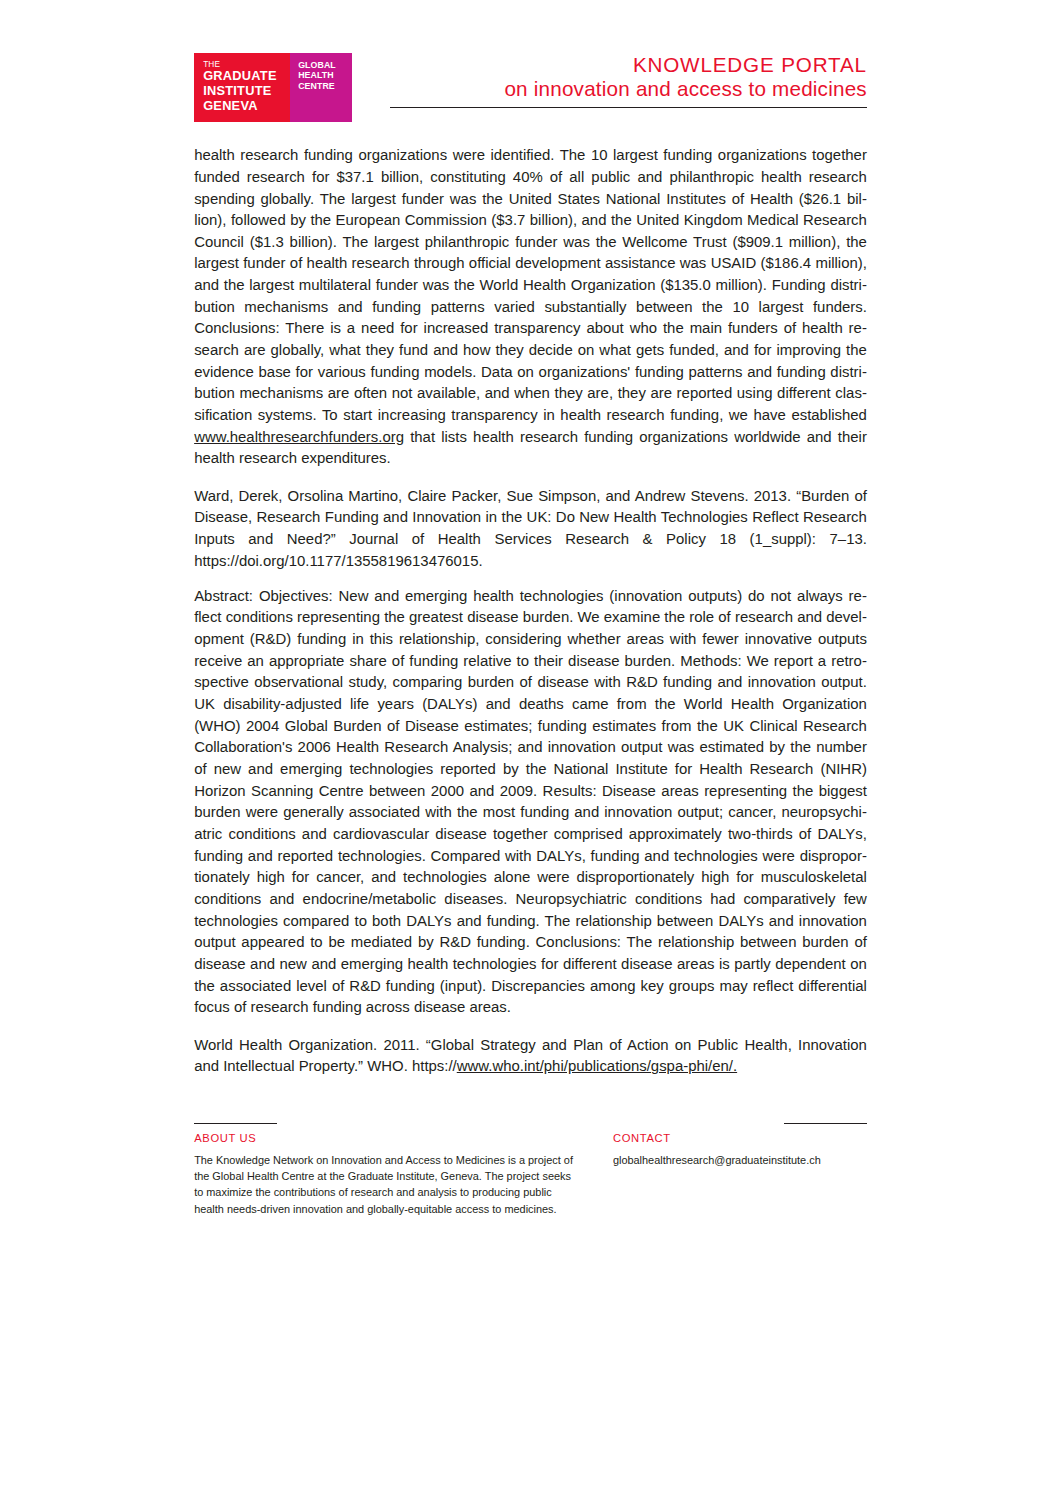THE
GRADUATE
INSTITUTE
GENEVA
GLOBAL
HEALTH
CENTRE
KNOWLEDGE PORTAL
on innovation and access to medicines
health research funding organizations were identified. The 10 largest funding organizations together funded research for $37.1 billion, constituting 40% of all public and philanthropic health research spending globally. The largest funder was the United States National Institutes of Health ($26.1 billion), followed by the European Commission ($3.7 billion), and the United Kingdom Medical Research Council ($1.3 billion). The largest philanthropic funder was the Wellcome Trust ($909.1 million), the largest funder of health research through official development assistance was USAID ($186.4 million), and the largest multilateral funder was the World Health Organization ($135.0 million). Funding distribution mechanisms and funding patterns varied substantially between the 10 largest funders. Conclusions: There is a need for increased transparency about who the main funders of health research are globally, what they fund and how they decide on what gets funded, and for improving the evidence base for various funding models. Data on organizations' funding patterns and funding distribution mechanisms are often not available, and when they are, they are reported using different classification systems. To start increasing transparency in health research funding, we have established www.healthresearchfunders.org that lists health research funding organizations worldwide and their health research expenditures.
Ward, Derek, Orsolina Martino, Claire Packer, Sue Simpson, and Andrew Stevens. 2013. “Burden of Disease, Research Funding and Innovation in the UK: Do New Health Technologies Reflect Research Inputs and Need?” Journal of Health Services Research & Policy 18 (1_suppl): 7–13. https://doi.org/10.1177/1355819613476015.
Abstract: Objectives: New and emerging health technologies (innovation outputs) do not always reflect conditions representing the greatest disease burden. We examine the role of research and development (R&D) funding in this relationship, considering whether areas with fewer innovative outputs receive an appropriate share of funding relative to their disease burden. Methods: We report a retrospective observational study, comparing burden of disease with R&D funding and innovation output. UK disability-adjusted life years (DALYs) and deaths came from the World Health Organization (WHO) 2004 Global Burden of Disease estimates; funding estimates from the UK Clinical Research Collaboration's 2006 Health Research Analysis; and innovation output was estimated by the number of new and emerging technologies reported by the National Institute for Health Research (NIHR) Horizon Scanning Centre between 2000 and 2009. Results: Disease areas representing the biggest burden were generally associated with the most funding and innovation output; cancer, neuropsychiatric conditions and cardiovascular disease together comprised approximately two-thirds of DALYs, funding and reported technologies. Compared with DALYs, funding and technologies were disproportionately high for cancer, and technologies alone were disproportionately high for musculoskeletal conditions and endocrine/metabolic diseases. Neuropsychiatric conditions had comparatively few technologies compared to both DALYs and funding. The relationship between DALYs and innovation output appeared to be mediated by R&D funding. Conclusions: The relationship between burden of disease and new and emerging health technologies for different disease areas is partly dependent on the associated level of R&D funding (input). Discrepancies among key groups may reflect differential focus of research funding across disease areas.
World Health Organization. 2011. “Global Strategy and Plan of Action on Public Health, Innovation and Intellectual Property.” WHO. https://www.who.int/phi/publications/gspa-phi/en/.
ABOUT US
The Knowledge Network on Innovation and Access to Medicines is a project of the Global Health Centre at the Graduate Institute, Geneva. The project seeks to maximize the contributions of research and analysis to producing public health needs-driven innovation and globally-equitable access to medicines.
CONTACT
globalhealthresearch@graduateinstitute.ch